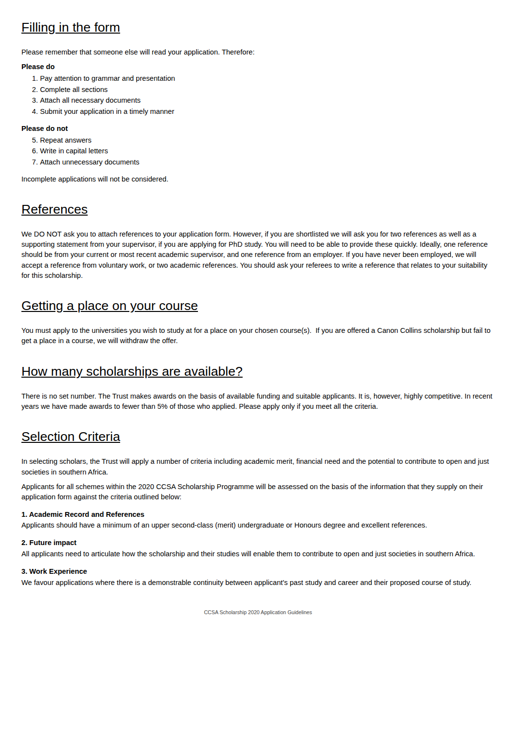Filling in the form
Please remember that someone else will read your application. Therefore:
Please do
Pay attention to grammar and presentation
Complete all sections
Attach all necessary documents
Submit your application in a timely manner
Please do not
Repeat answers
Write in capital letters
Attach unnecessary documents
Incomplete applications will not be considered.
References
We DO NOT ask you to attach references to your application form. However, if you are shortlisted we will ask you for two references as well as a supporting statement from your supervisor, if you are applying for PhD study. You will need to be able to provide these quickly. Ideally, one reference should be from your current or most recent academic supervisor, and one reference from an employer. If you have never been employed, we will accept a reference from voluntary work, or two academic references. You should ask your referees to write a reference that relates to your suitability for this scholarship.
Getting a place on your course
You must apply to the universities you wish to study at for a place on your chosen course(s). If you are offered a Canon Collins scholarship but fail to get a place in a course, we will withdraw the offer.
How many scholarships are available?
There is no set number. The Trust makes awards on the basis of available funding and suitable applicants. It is, however, highly competitive. In recent years we have made awards to fewer than 5% of those who applied. Please apply only if you meet all the criteria.
Selection Criteria
In selecting scholars, the Trust will apply a number of criteria including academic merit, financial need and the potential to contribute to open and just societies in southern Africa.
Applicants for all schemes within the 2020 CCSA Scholarship Programme will be assessed on the basis of the information that they supply on their application form against the criteria outlined below:
1. Academic Record and References
Applicants should have a minimum of an upper second-class (merit) undergraduate or Honours degree and excellent references.
2. Future impact
All applicants need to articulate how the scholarship and their studies will enable them to contribute to open and just societies in southern Africa.
3. Work Experience
We favour applications where there is a demonstrable continuity between applicant's past study and career and their proposed course of study.
CCSA Scholarship 2020 Application Guidelines